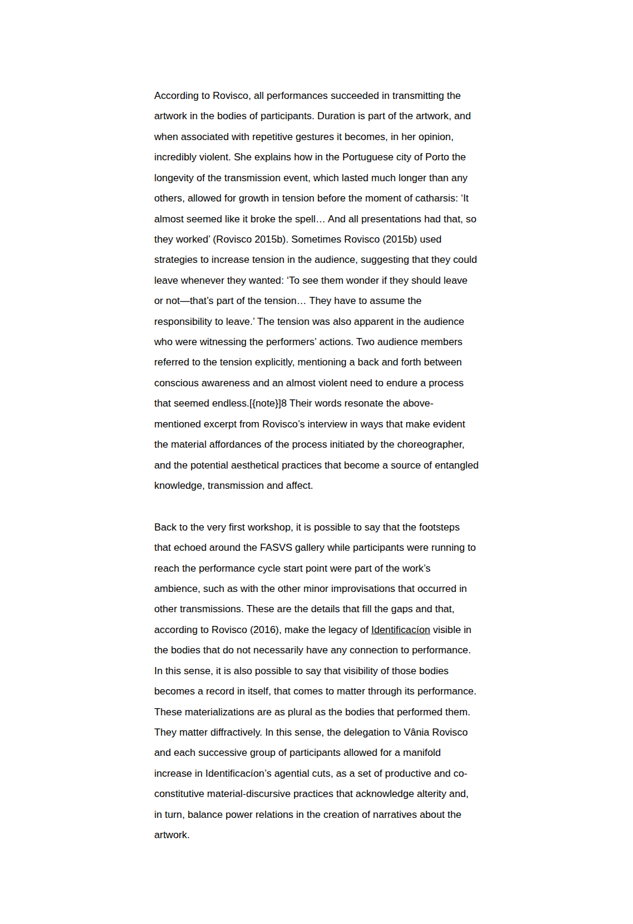According to Rovisco, all performances succeeded in transmitting the artwork in the bodies of participants. Duration is part of the artwork, and when associated with repetitive gestures it becomes, in her opinion, incredibly violent. She explains how in the Portuguese city of Porto the longevity of the transmission event, which lasted much longer than any others, allowed for growth in tension before the moment of catharsis: ‘It almost seemed like it broke the spell… And all presentations had that, so they worked’ (Rovisco 2015b). Sometimes Rovisco (2015b) used strategies to increase tension in the audience, suggesting that they could leave whenever they wanted: ‘To see them wonder if they should leave or not—that’s part of the tension… They have to assume the responsibility to leave.’ The tension was also apparent in the audience who were witnessing the performers’ actions. Two audience members referred to the tension explicitly, mentioning a back and forth between conscious awareness and an almost violent need to endure a process that seemed endless.[{note}]8 Their words resonate the above-mentioned excerpt from Rovisco’s interview in ways that make evident the material affordances of the process initiated by the choreographer, and the potential aesthetical practices that become a source of entangled knowledge, transmission and affect.
Back to the very first workshop, it is possible to say that the footsteps that echoed around the FASVS gallery while participants were running to reach the performance cycle start point were part of the work’s ambience, such as with the other minor improvisations that occurred in other transmissions. These are the details that fill the gaps and that, according to Rovisco (2016), make the legacy of Identificacíon visible in the bodies that do not necessarily have any connection to performance. In this sense, it is also possible to say that visibility of those bodies becomes a record in itself, that comes to matter through its performance. These materializations are as plural as the bodies that performed them. They matter diffractively. In this sense, the delegation to Vânia Rovisco and each successive group of participants allowed for a manifold increase in Identificacíon’s agential cuts, as a set of productive and co-constitutive material-discursive practices that acknowledge alterity and, in turn, balance power relations in the creation of narratives about the artwork.